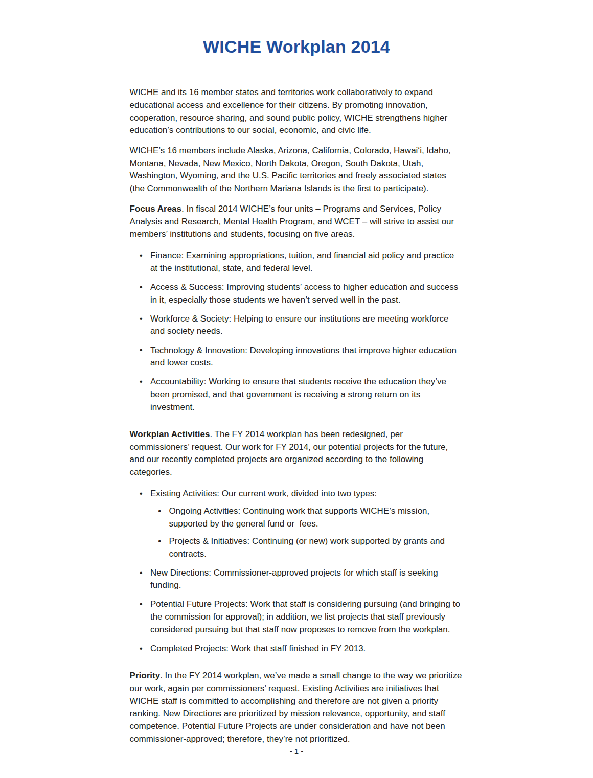WICHE Workplan 2014
WICHE and its 16 member states and territories work collaboratively to expand educational access and excellence for their citizens. By promoting innovation, cooperation, resource sharing, and sound public policy, WICHE strengthens higher education’s contributions to our social, economic, and civic life.
WICHE’s 16 members include Alaska, Arizona, California, Colorado, Hawai‘i, Idaho, Montana, Nevada, New Mexico, North Dakota, Oregon, South Dakota, Utah, Washington, Wyoming, and the U.S. Pacific territories and freely associated states (the Commonwealth of the Northern Mariana Islands is the first to participate).
Focus Areas. In fiscal 2014 WICHE’s four units – Programs and Services, Policy Analysis and Research, Mental Health Program, and WCET – will strive to assist our members’ institutions and students, focusing on five areas.
Finance: Examining appropriations, tuition, and financial aid policy and practice at the institutional, state, and federal level.
Access & Success: Improving students’ access to higher education and success in it, especially those students we haven’t served well in the past.
Workforce & Society: Helping to ensure our institutions are meeting workforce and society needs.
Technology & Innovation: Developing innovations that improve higher education and lower costs.
Accountability: Working to ensure that students receive the education they’ve been promised, and that government is receiving a strong return on its investment.
Workplan Activities. The FY 2014 workplan has been redesigned, per commissioners’ request. Our work for FY 2014, our potential projects for the future, and our recently completed projects are organized according to the following categories.
Existing Activities: Our current work, divided into two types:
Ongoing Activities: Continuing work that supports WICHE’s mission, supported by the general fund or fees.
Projects & Initiatives: Continuing (or new) work supported by grants and contracts.
New Directions: Commissioner-approved projects for which staff is seeking funding.
Potential Future Projects: Work that staff is considering pursuing (and bringing to the commission for approval); in addition, we list projects that staff previously considered pursuing but that staff now proposes to remove from the workplan.
Completed Projects: Work that staff finished in FY 2013.
Priority. In the FY 2014 workplan, we’ve made a small change to the way we prioritize our work, again per commissioners’ request. Existing Activities are initiatives that WICHE staff is committed to accomplishing and therefore are not given a priority ranking. New Directions are prioritized by mission relevance, opportunity, and staff competence. Potential Future Projects are under consideration and have not been commissioner-approved; therefore, they’re not prioritized.
- 1 -